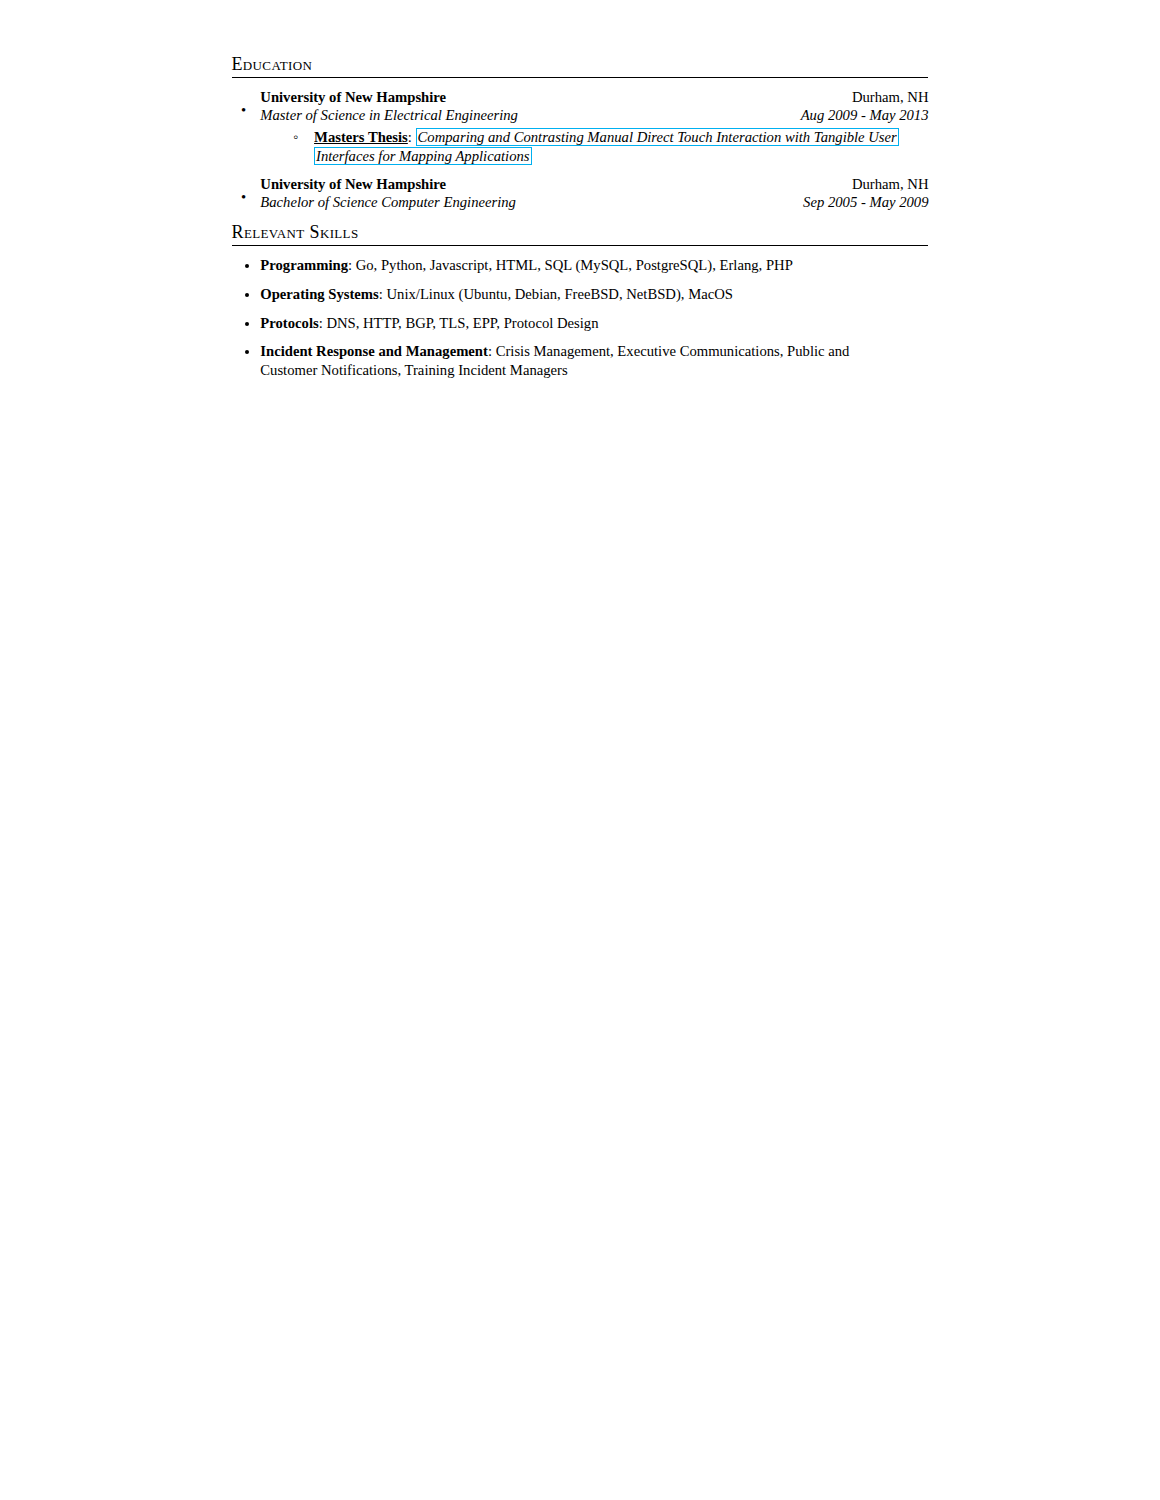Education
University of New Hampshire Durham, NH
Master of Science in Electrical Engineering Aug 2009 - May 2013
Masters Thesis: Comparing and Contrasting Manual Direct Touch Interaction with Tangible User Interfaces for Mapping Applications
University of New Hampshire Durham, NH
Bachelor of Science Computer Engineering Sep 2005 - May 2009
Relevant Skills
Programming: Go, Python, Javascript, HTML, SQL (MySQL, PostgreSQL), Erlang, PHP
Operating Systems: Unix/Linux (Ubuntu, Debian, FreeBSD, NetBSD), MacOS
Protocols: DNS, HTTP, BGP, TLS, EPP, Protocol Design
Incident Response and Management: Crisis Management, Executive Communications, Public and Customer Notifications, Training Incident Managers